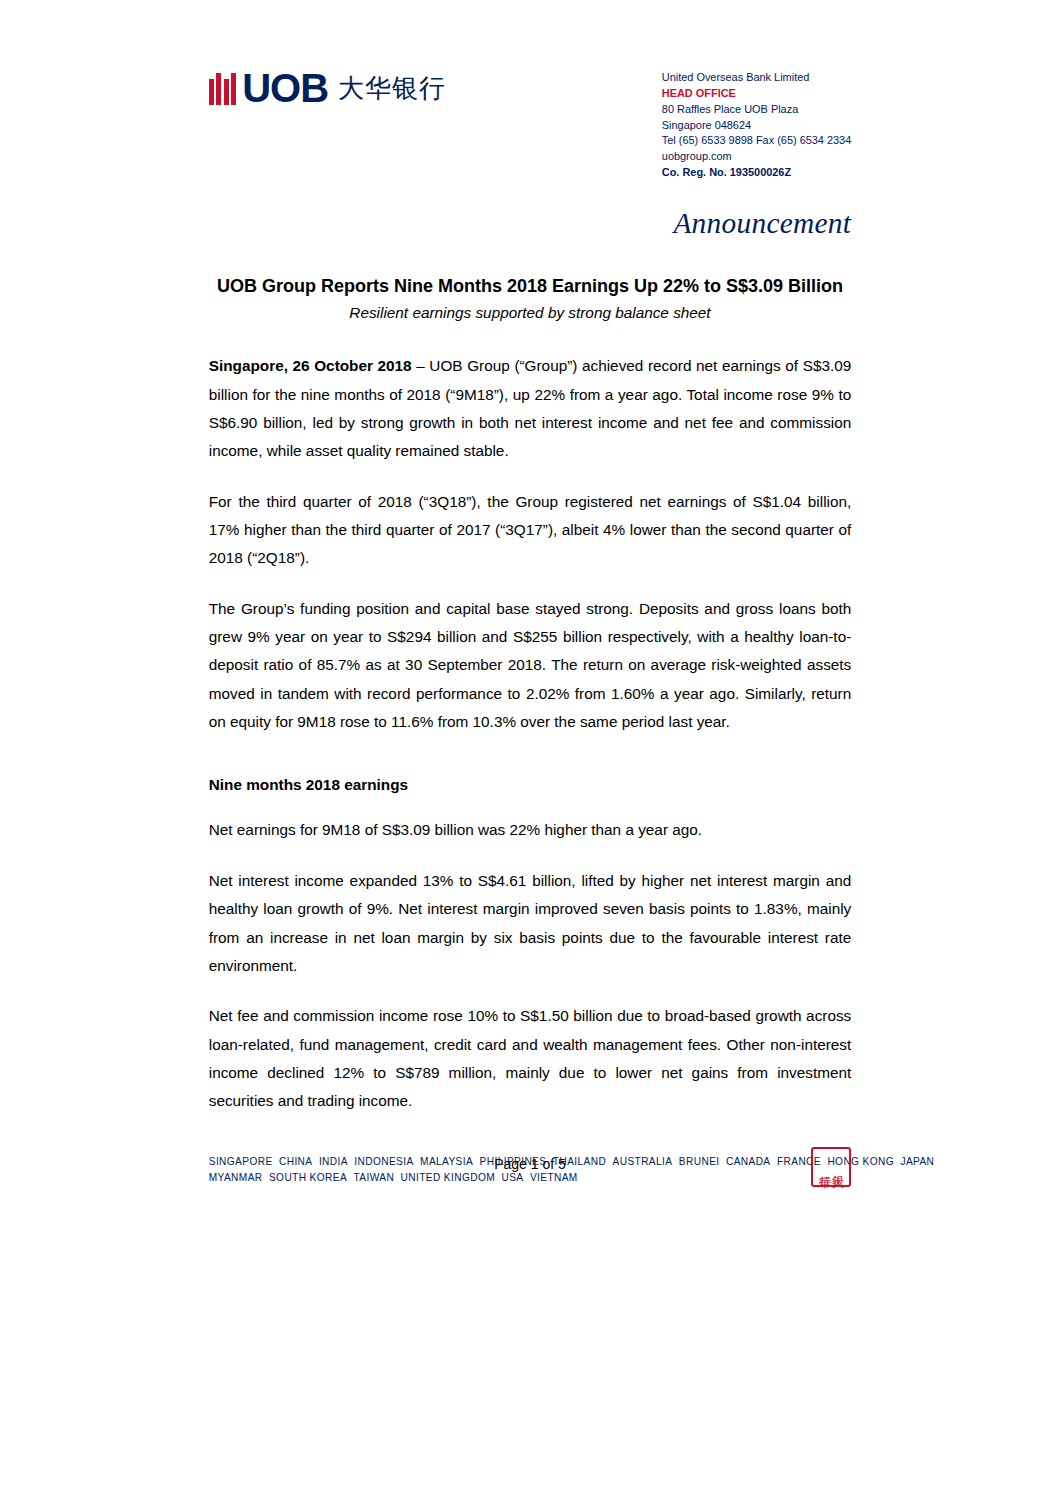UOB
大华银行
United Overseas Bank Limited
HEAD OFFICE
80 Raffles Place UOB Plaza
Singapore 048624
Tel (65) 6533 9898 Fax (65) 6534 2334
uobgroup.com
Co. Reg. No. 193500026Z
Announcement
UOB Group Reports Nine Months 2018 Earnings Up 22% to S$3.09 Billion
Resilient earnings supported by strong balance sheet
Singapore, 26 October 2018 – UOB Group (“Group”) achieved record net earnings of S$3.09 billion for the nine months of 2018 (“9M18”), up 22% from a year ago. Total income rose 9% to S$6.90 billion, led by strong growth in both net interest income and net fee and commission income, while asset quality remained stable.
For the third quarter of 2018 (“3Q18”), the Group registered net earnings of S$1.04 billion, 17% higher than the third quarter of 2017 (“3Q17”), albeit 4% lower than the second quarter of 2018 (“2Q18”).
The Group’s funding position and capital base stayed strong. Deposits and gross loans both grew 9% year on year to S$294 billion and S$255 billion respectively, with a healthy loan-to-deposit ratio of 85.7% as at 30 September 2018. The return on average risk-weighted assets moved in tandem with record performance to 2.02% from 1.60% a year ago. Similarly, return on equity for 9M18 rose to 11.6% from 10.3% over the same period last year.
Nine months 2018 earnings
Net earnings for 9M18 of S$3.09 billion was 22% higher than a year ago.
Net interest income expanded 13% to S$4.61 billion, lifted by higher net interest margin and healthy loan growth of 9%. Net interest margin improved seven basis points to 1.83%, mainly from an increase in net loan margin by six basis points due to the favourable interest rate environment.
Net fee and commission income rose 10% to S$1.50 billion due to broad-based growth across loan-related, fund management, credit card and wealth management fees. Other non-interest income declined 12% to S$789 million, mainly due to lower net gains from investment securities and trading income.
Page 1 of 5
SINGAPORE CHINA INDIA INDONESIA MALAYSIA PHILIPPINES THAILAND AUSTRALIA BRUNEI CANADA FRANCE HONG KONG JAPAN
MYANMAR SOUTH KOREA TAIWAN UNITED KINGDOM USA VIETNAM
銀大
行華